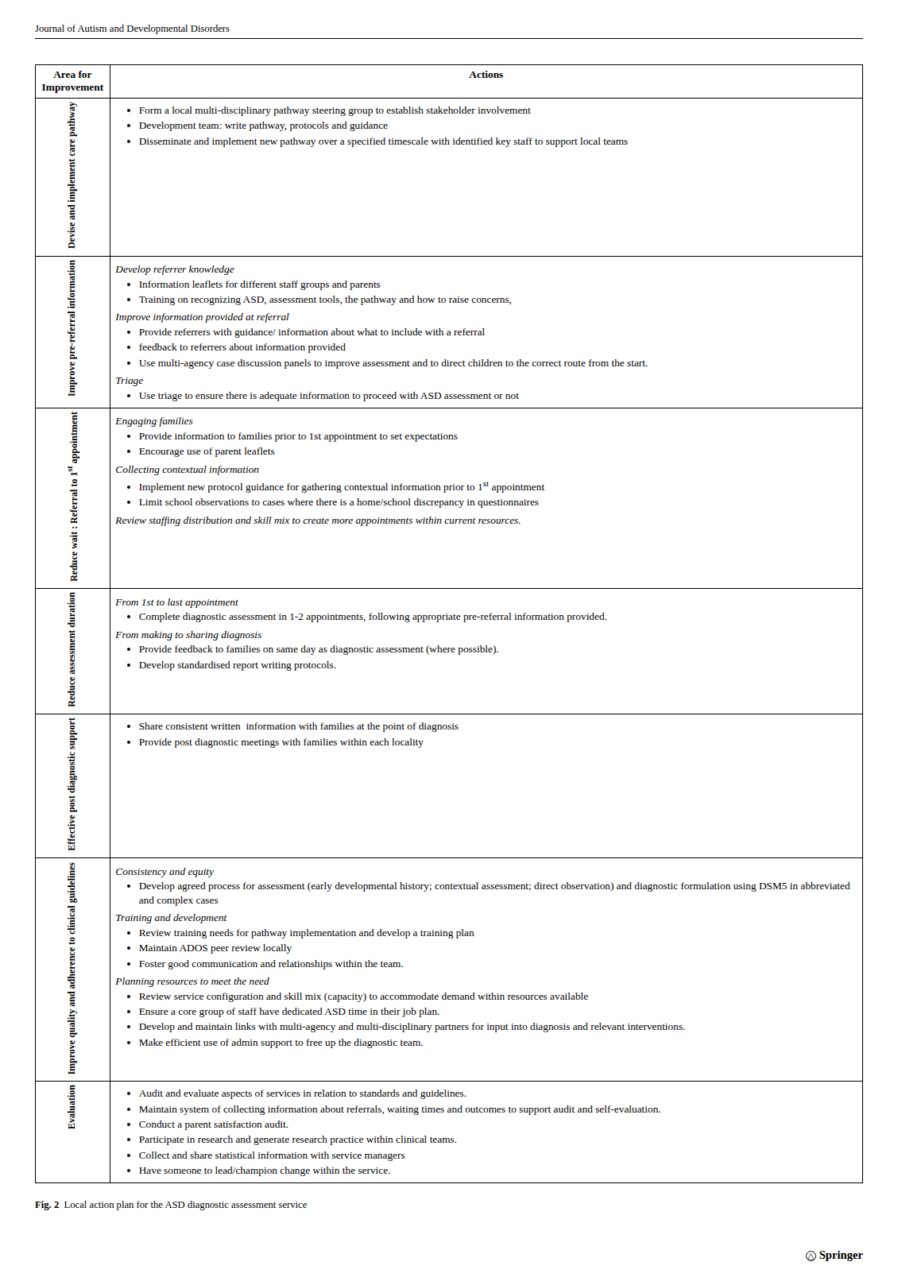Journal of Autism and Developmental Disorders
| Area for Improvement | Actions |
| --- | --- |
| Devise and implement care pathway | Form a local multi-disciplinary pathway steering group to establish stakeholder involvement Development team: write pathway, protocols and guidance Disseminate and implement new pathway over a specified timescale with identified key staff to support local teams |
| Improve pre-referral information | Develop referrer knowledge Information leaflets for different staff groups and parents Training on recognizing ASD, assessment tools, the pathway and how to raise concerns, Improve information provided at referral Provide referrers with guidance/ information about what to include with a referral feedback to referrers about information provided Use multi-agency case discussion panels to improve assessment and to direct children to the correct route from the start. Triage Use triage to ensure there is adequate information to proceed with ASD assessment or not |
| Reduce wait : Referral to 1 st appointment | Engaging families Provide information to families prior to 1st appointment to set expectations Encourage use of parent leaflets Collecting contextual information Implement new protocol guidance for gathering contextual information prior to 1 st appointment Limit school observations to cases where there is a home/school discrepancy in questionnaires Review staffing distribution and skill mix to create more appointments within current resources. |
| Reduce assessment duration | From 1st to last appointment Complete diagnostic assessment in 1-2 appointments, following appropriate pre-referral information provided. From making to sharing diagnosis Provide feedback to families on same day as diagnostic assessment (where possible). Develop standardised report writing protocols. |
| Effective post diagnostic support | Share consistent written information with families at the point of diagnosis Provide post diagnostic meetings with families within each locality |
| Improve quality and adherence to clinical guidelines | Consistency and equity Develop agreed process for assessment (early developmental history; contextual assessment; direct observation) and diagnostic formulation using DSM5 in abbreviated and complex cases Training and development Review training needs for pathway implementation and develop a training plan Maintain ADOS peer review locally Foster good communication and relationships within the team. Planning resources to meet the need Review service configuration and skill mix (capacity) to accommodate demand within resources available Ensure a core group of staff have dedicated ASD time in their job plan. Develop and maintain links with multi-agency and multi-disciplinary partners for input into diagnosis and relevant interventions. Make efficient use of admin support to free up the diagnostic team. |
| Evaluation | Audit and evaluate aspects of services in relation to standards and guidelines. Maintain system of collecting information about referrals, waiting times and outcomes to support audit and self-evaluation. Conduct a parent satisfaction audit. Participate in research and generate research practice within clinical teams. Collect and share statistical information with service managers Have someone to lead/champion change within the service. |
Fig. 2 Local action plan for the ASD diagnostic assessment service
△Springer